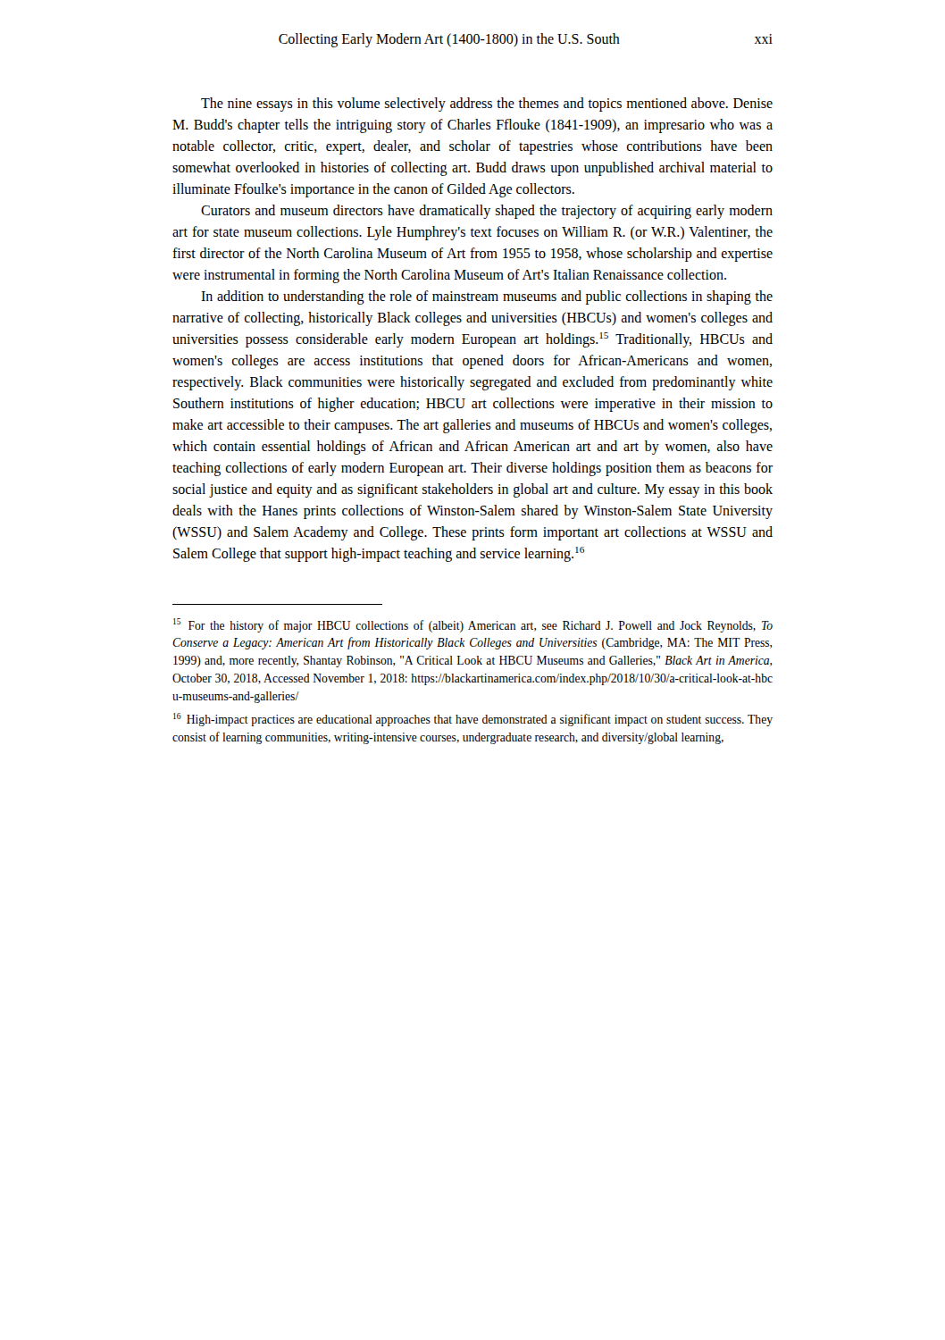Collecting Early Modern Art (1400-1800) in the U.S. South xxi
The nine essays in this volume selectively address the themes and topics mentioned above. Denise M. Budd's chapter tells the intriguing story of Charles Fflouke (1841-1909), an impresario who was a notable collector, critic, expert, dealer, and scholar of tapestries whose contributions have been somewhat overlooked in histories of collecting art. Budd draws upon unpublished archival material to illuminate Ffoulke's importance in the canon of Gilded Age collectors.
Curators and museum directors have dramatically shaped the trajectory of acquiring early modern art for state museum collections. Lyle Humphrey's text focuses on William R. (or W.R.) Valentiner, the first director of the North Carolina Museum of Art from 1955 to 1958, whose scholarship and expertise were instrumental in forming the North Carolina Museum of Art's Italian Renaissance collection.
In addition to understanding the role of mainstream museums and public collections in shaping the narrative of collecting, historically Black colleges and universities (HBCUs) and women's colleges and universities possess considerable early modern European art holdings.15 Traditionally, HBCUs and women's colleges are access institutions that opened doors for African-Americans and women, respectively. Black communities were historically segregated and excluded from predominantly white Southern institutions of higher education; HBCU art collections were imperative in their mission to make art accessible to their campuses. The art galleries and museums of HBCUs and women's colleges, which contain essential holdings of African and African American art and art by women, also have teaching collections of early modern European art. Their diverse holdings position them as beacons for social justice and equity and as significant stakeholders in global art and culture. My essay in this book deals with the Hanes prints collections of Winston-Salem shared by Winston-Salem State University (WSSU) and Salem Academy and College. These prints form important art collections at WSSU and Salem College that support high-impact teaching and service learning.16
15 For the history of major HBCU collections of (albeit) American art, see Richard J. Powell and Jock Reynolds, To Conserve a Legacy: American Art from Historically Black Colleges and Universities (Cambridge, MA: The MIT Press, 1999) and, more recently, Shantay Robinson, "A Critical Look at HBCU Museums and Galleries," Black Art in America, October 30, 2018, Accessed November 1, 2018: https://blackartinamerica.com/index.php/2018/10/30/a-critical-look-at-hbcu-museums-and-galleries/
16 High-impact practices are educational approaches that have demonstrated a significant impact on student success. They consist of learning communities, writing-intensive courses, undergraduate research, and diversity/global learning,